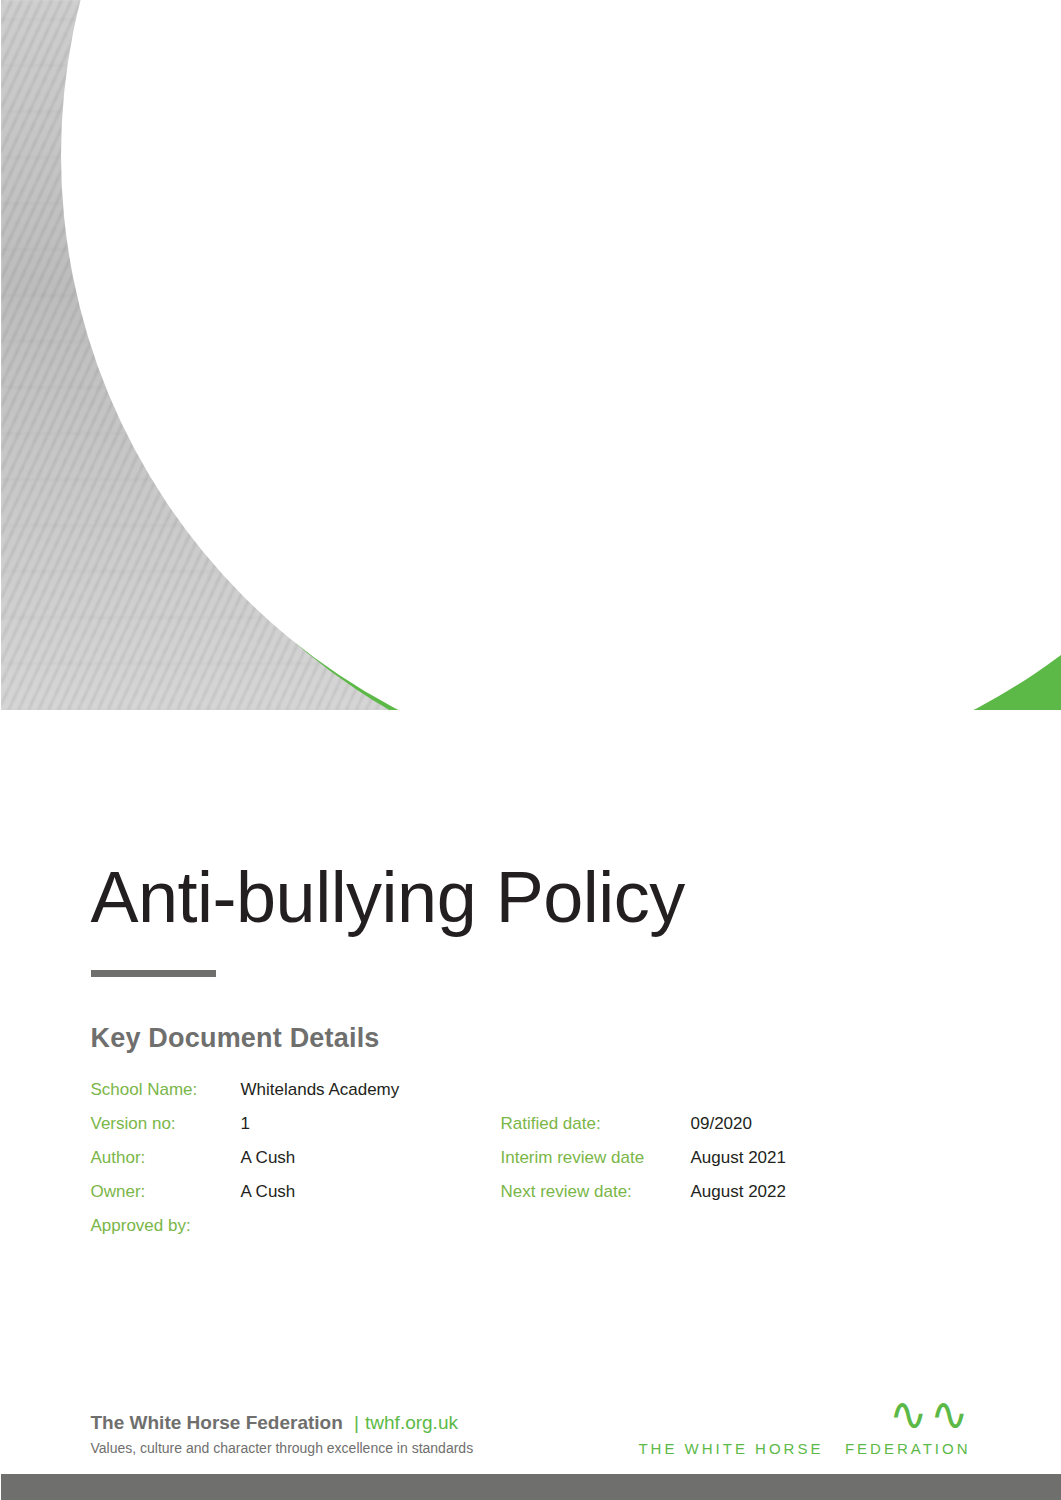Anti-bullying Policy
Key Document Details
School Name:
Whitelands Academy
Version no:
1
Ratified date:
09/2020
Author:
A Cush
Interim review date
August 2021
Owner:
A Cush
Next review date:
August 2022
Approved by:
The White Horse Federation |twhf.org.uk
Values, culture and character through excellence in standards
∿∿
THE WHITE HORSE FEDERATION